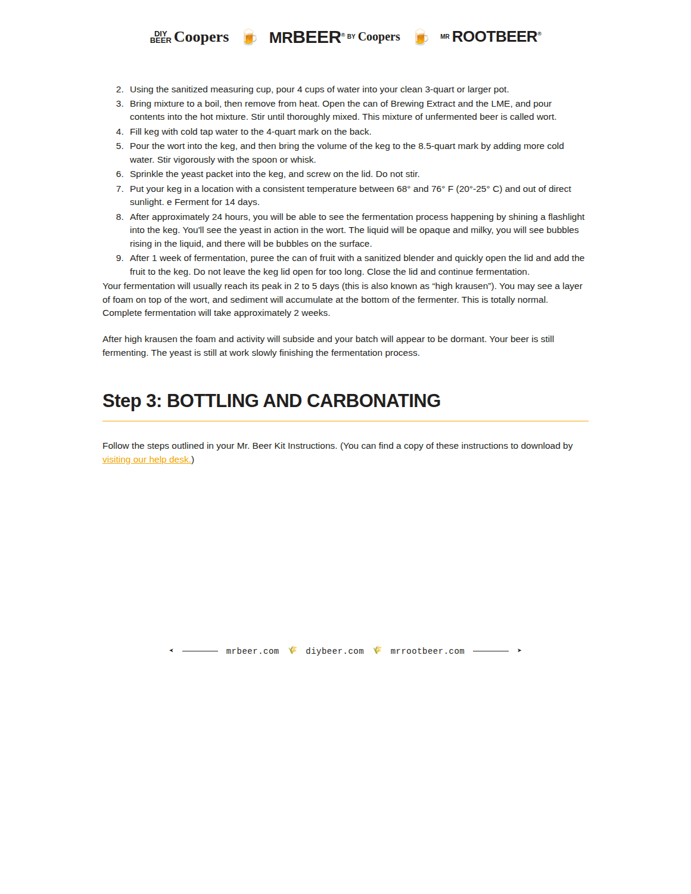DIY BEER Coopers 🍺 MRBEER® BY Coopers 🍺 MR RootBeer®
Using the sanitized measuring cup, pour 4 cups of water into your clean 3-quart or larger pot.
Bring mixture to a boil, then remove from heat. Open the can of Brewing Extract and the LME, and pour contents into the hot mixture. Stir until thoroughly mixed. This mixture of unfermented beer is called wort.
Fill keg with cold tap water to the 4-quart mark on the back.
Pour the wort into the keg, and then bring the volume of the keg to the 8.5-quart mark by adding more cold water. Stir vigorously with the spoon or whisk.
Sprinkle the yeast packet into the keg, and screw on the lid. Do not stir.
Put your keg in a location with a consistent temperature between 68° and 76° F (20°-25° C) and out of direct sunlight. e Ferment for 14 days.
After approximately 24 hours, you will be able to see the fermentation process happening by shining a flashlight into the keg. You'll see the yeast in action in the wort. The liquid will be opaque and milky, you will see bubbles rising in the liquid, and there will be bubbles on the surface.
After 1 week of fermentation, puree the can of fruit with a sanitized blender and quickly open the lid and add the fruit to the keg. Do not leave the keg lid open for too long. Close the lid and continue fermentation.
Your fermentation will usually reach its peak in 2 to 5 days (this is also known as “high krausen”). You may see a layer of foam on top of the wort, and sediment will accumulate at the bottom of the fermenter. This is totally normal. Complete fermentation will take approximately 2 weeks.
After high krausen the foam and activity will subside and your batch will appear to be dormant. Your beer is still fermenting. The yeast is still at work slowly finishing the fermentation process.
Step 3: BOTTLING AND CARBONATING
Follow the steps outlined in your Mr. Beer Kit Instructions. (You can find a copy of these instructions to download by visiting our help desk.)
mrbeer.com 🌾 diybeer.com 🌾 mrrootbeer.com